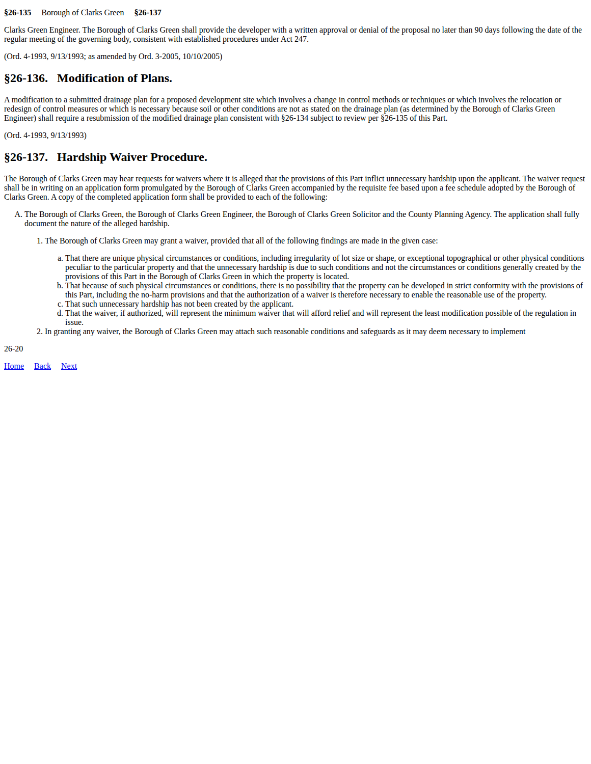§26-135 Borough of Clarks Green §26-137
Clarks Green Engineer. The Borough of Clarks Green shall provide the developer with a written approval or denial of the proposal no later than 90 days following the date of the regular meeting of the governing body, consistent with established procedures under Act 247.
(Ord. 4-1993, 9/13/1993; as amended by Ord. 3-2005, 10/10/2005)
§26-136. Modification of Plans.
A modification to a submitted drainage plan for a proposed development site which involves a change in control methods or techniques or which involves the relocation or redesign of control measures or which is necessary because soil or other conditions are not as stated on the drainage plan (as determined by the Borough of Clarks Green Engineer) shall require a resubmission of the modified drainage plan consistent with §26-134 subject to review per §26-135 of this Part.
(Ord. 4-1993, 9/13/1993)
§26-137. Hardship Waiver Procedure.
The Borough of Clarks Green may hear requests for waivers where it is alleged that the provisions of this Part inflict unnecessary hardship upon the applicant. The waiver request shall be in writing on an application form promulgated by the Borough of Clarks Green accompanied by the requisite fee based upon a fee schedule adopted by the Borough of Clarks Green. A copy of the completed application form shall be provided to each of the following:
The Borough of Clarks Green, the Borough of Clarks Green Engineer, the Borough of Clarks Green Solicitor and the County Planning Agency. The application shall fully document the nature of the alleged hardship.
The Borough of Clarks Green may grant a waiver, provided that all of the following findings are made in the given case:
That there are unique physical circumstances or conditions, including irregularity of lot size or shape, or exceptional topographical or other physical conditions peculiar to the particular property and that the unnecessary hardship is due to such conditions and not the circumstances or conditions generally created by the provisions of this Part in the Borough of Clarks Green in which the property is located.
That because of such physical circumstances or conditions, there is no possibility that the property can be developed in strict conformity with the provisions of this Part, including the no-harm provisions and that the authorization of a waiver is therefore necessary to enable the reasonable use of the property.
That such unnecessary hardship has not been created by the applicant.
That the waiver, if authorized, will represent the minimum waiver that will afford relief and will represent the least modification possible of the regulation in issue.
In granting any waiver, the Borough of Clarks Green may attach such reasonable conditions and safeguards as it may deem necessary to implement
26-20
Home Back Next